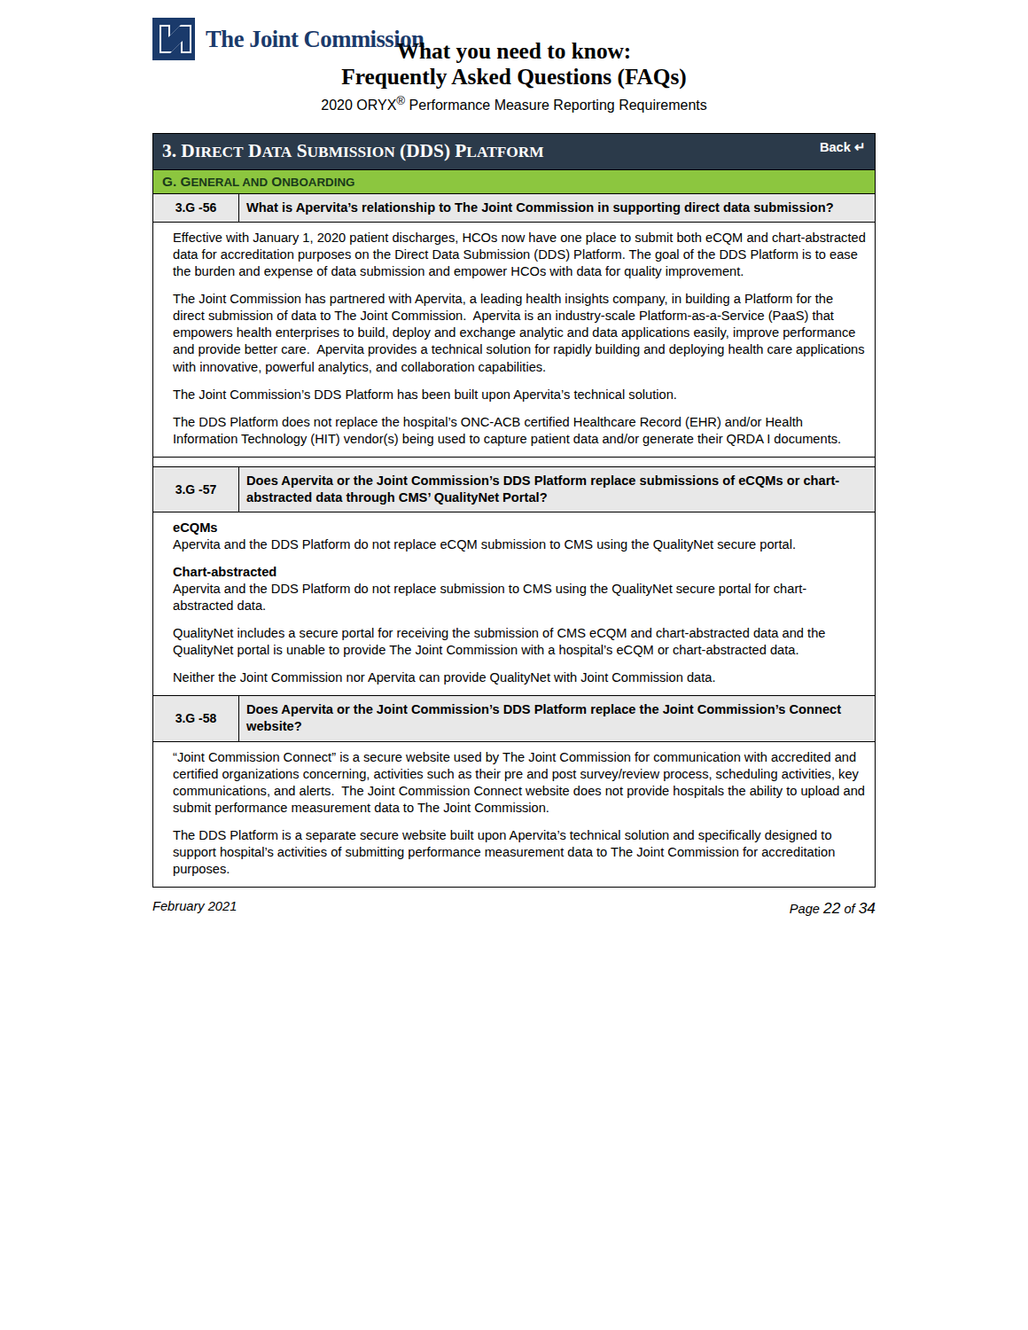The Joint Commission
What you need to know:
Frequently Asked Questions (FAQs)
2020 ORYX® Performance Measure Reporting Requirements
| 3. D IRECT D ATA S UBMISSION (DDS) P LATFORM Back ↵ |
| G. G ENERAL AND O NBOARDING |
| 3.G -56 | What is Apervita’s relationship to The Joint Commission in supporting direct data submission? |
| Effective with January 1, 2020 patient discharges, HCOs now have one place to submit both eCQM and chart-abstracted data for accreditation purposes on the Direct Data Submission (DDS) Platform. The goal of the DDS Platform is to ease the burden and expense of data submission and empower HCOs with data for quality improvement. The Joint Commission has partnered with Apervita, a leading health insights company, in building a Platform for the direct submission of data to The Joint Commission. Apervita is an industry-scale Platform-as-a-Service (PaaS) that empowers health enterprises to build, deploy and exchange analytic and data applications easily, improve performance and provide better care. Apervita provides a technical solution for rapidly building and deploying health care applications with innovative, powerful analytics, and collaboration capabilities. The Joint Commission’s DDS Platform has been built upon Apervita’s technical solution. The DDS Platform does not replace the hospital’s ONC-ACB certified Healthcare Record (EHR) and/or Health Information Technology (HIT) vendor(s) being used to capture patient data and/or generate their QRDA I documents. |
| 3.G -57 | Does Apervita or the Joint Commission’s DDS Platform replace submissions of eCQMs or chart-abstracted data through CMS’ QualityNet Portal? |
| eCQMs Apervita and the DDS Platform do not replace eCQM submission to CMS using the QualityNet secure portal. Chart-abstracted Apervita and the DDS Platform do not replace submission to CMS using the QualityNet secure portal for chart-abstracted data. QualityNet includes a secure portal for receiving the submission of CMS eCQM and chart-abstracted data and the QualityNet portal is unable to provide The Joint Commission with a hospital’s eCQM or chart-abstracted data. Neither the Joint Commission nor Apervita can provide QualityNet with Joint Commission data. |
| 3.G -58 | Does Apervita or the Joint Commission’s DDS Platform replace the Joint Commission’s Connect website? |
| “Joint Commission Connect” is a secure website used by The Joint Commission for communication with accredited and certified organizations concerning, activities such as their pre and post survey/review process, scheduling activities, key communications, and alerts. The Joint Commission Connect website does not provide hospitals the ability to upload and submit performance measurement data to The Joint Commission. The DDS Platform is a separate secure website built upon Apervita’s technical solution and specifically designed to support hospital’s activities of submitting performance measurement data to The Joint Commission for accreditation purposes. |
February 2021 Page 22 of 34